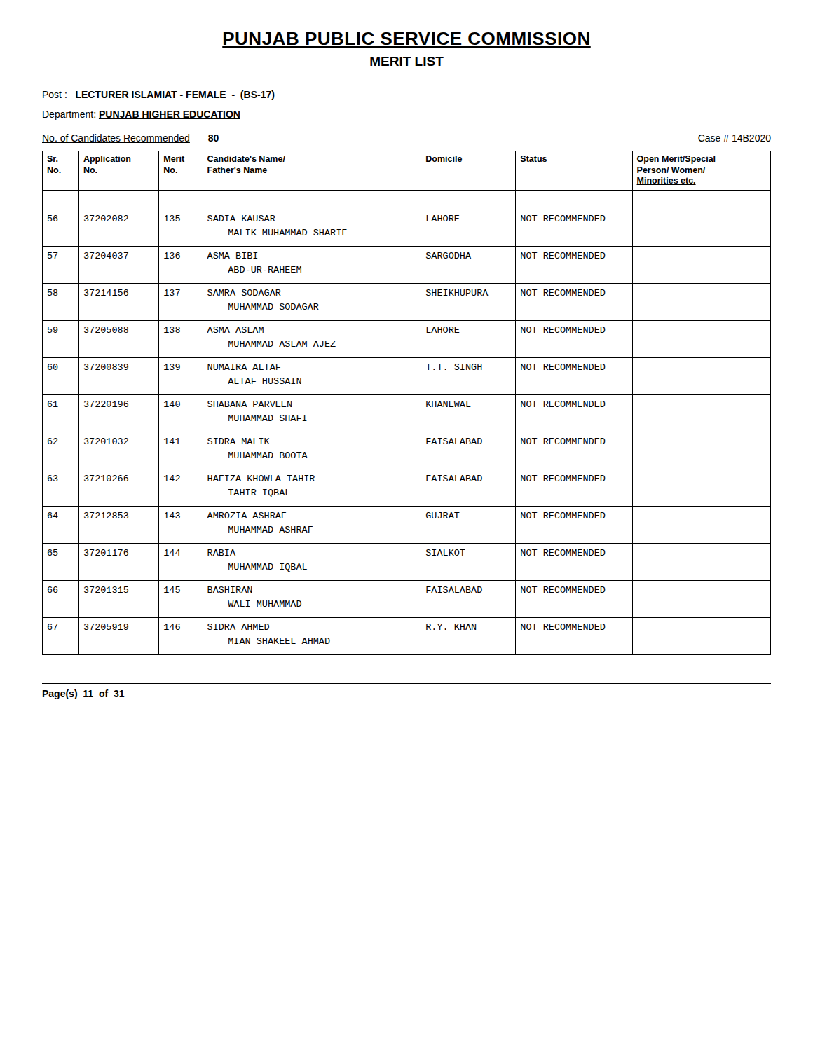PUNJAB PUBLIC SERVICE COMMISSION
MERIT LIST
Post : LECTURER ISLAMIAT - FEMALE - (BS-17)
Department: PUNJAB HIGHER EDUCATION
No. of Candidates Recommended 80
Case # 14B2020
| Sr. No. | Application No. | Merit No. | Candidate's Name/ Father's Name | Domicile | Status | Open Merit/Special Person/ Women/ Minorities etc. |
| --- | --- | --- | --- | --- | --- | --- |
| 56 | 37202082 | 135 | SADIA KAUSAR MALIK MUHAMMAD SHARIF | LAHORE | NOT RECOMMENDED | |
| 57 | 37204037 | 136 | ASMA BIBI ABD-UR-RAHEEM | SARGODHA | NOT RECOMMENDED | |
| 58 | 37214156 | 137 | SAMRA SODAGAR MUHAMMAD SODAGAR | SHEIKHUPURA | NOT RECOMMENDED | |
| 59 | 37205088 | 138 | ASMA ASLAM MUHAMMAD ASLAM AJEZ | LAHORE | NOT RECOMMENDED | |
| 60 | 37200839 | 139 | NUMAIRA ALTAF ALTAF HUSSAIN | T.T. SINGH | NOT RECOMMENDED | |
| 61 | 37220196 | 140 | SHABANA PARVEEN MUHAMMAD SHAFI | KHANEWAL | NOT RECOMMENDED | |
| 62 | 37201032 | 141 | SIDRA MALIK MUHAMMAD BOOTA | FAISALABAD | NOT RECOMMENDED | |
| 63 | 37210266 | 142 | HAFIZA KHOWLA TAHIR TAHIR IQBAL | FAISALABAD | NOT RECOMMENDED | |
| 64 | 37212853 | 143 | AMROZIA ASHRAF MUHAMMAD ASHRAF | GUJRAT | NOT RECOMMENDED | |
| 65 | 37201176 | 144 | RABIA MUHAMMAD IQBAL | SIALKOT | NOT RECOMMENDED | |
| 66 | 37201315 | 145 | BASHIRAN WALI MUHAMMAD | FAISALABAD | NOT RECOMMENDED | |
| 67 | 37205919 | 146 | SIDRA AHMED MIAN SHAKEEL AHMAD | R.Y. KHAN | NOT RECOMMENDED | |
Page(s) 11 of 31